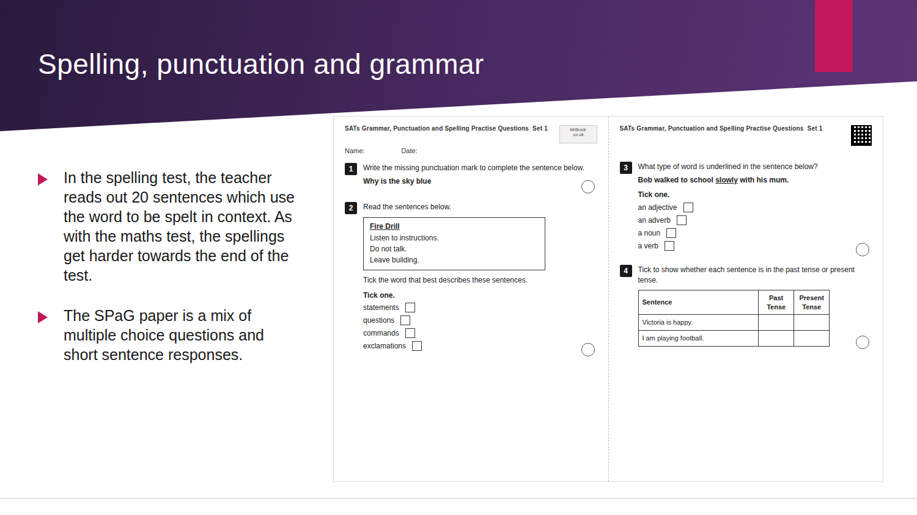Spelling, punctuation and grammar
In the spelling test, the teacher reads out 20 sentences which use the word to be spelt in context. As with the maths test, the spellings get harder towards the end of the test.
The SPaG paper is a mix of multiple choice questions and short sentence responses.
SATs Grammar, Punctuation and Spelling Practise Questions Set 1 MrBrock
.co.uk
Name: Date:
1
Write the missing punctuation mark to complete the sentence below.
Why is the sky blue
2
Read the sentences below.
Fire Drill
Listen to instructions.
Do not talk.
Leave building.
Tick the word that best describes these sentences.
Tick one.
statements
questions
commands
exclamations
SATs Grammar, Punctuation and Spelling Practise Questions Set 1
3
What type of word is underlined in the sentence below?
Bob walked to school slowly with his mum.
Tick one.
an adjective
an adverb
a noun
a verb
4
Tick to show whether each sentence is in the past tense or present tense.
| Sentence | Past Tense | Present Tense |
| --- | --- | --- |
| Victoria is happy. | | |
| I am playing football. | | |